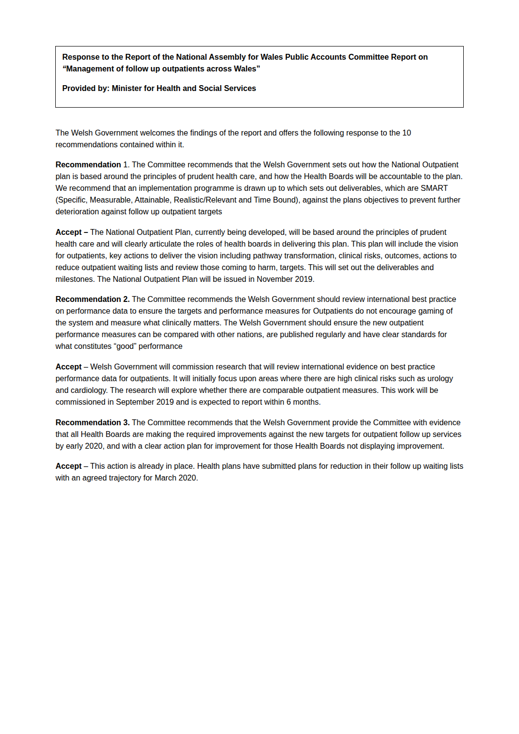Response to the Report of the National Assembly for Wales Public Accounts Committee Report on “Management of follow up outpatients across Wales”
Provided by: Minister for Health and Social Services
The Welsh Government welcomes the findings of the report and offers the following response to the 10 recommendations contained within it.
Recommendation 1. The Committee recommends that the Welsh Government sets out how the National Outpatient plan is based around the principles of prudent health care, and how the Health Boards will be accountable to the plan. We recommend that an implementation programme is drawn up to which sets out deliverables, which are SMART (Specific, Measurable, Attainable, Realistic/Relevant and Time Bound), against the plans objectives to prevent further deterioration against follow up outpatient targets
Accept – The National Outpatient Plan, currently being developed, will be based around the principles of prudent health care and will clearly articulate the roles of health boards in delivering this plan. This plan will include the vision for outpatients, key actions to deliver the vision including pathway transformation, clinical risks, outcomes, actions to reduce outpatient waiting lists and review those coming to harm, targets. This will set out the deliverables and milestones. The National Outpatient Plan will be issued in November 2019.
Recommendation 2. The Committee recommends the Welsh Government should review international best practice on performance data to ensure the targets and performance measures for Outpatients do not encourage gaming of the system and measure what clinically matters. The Welsh Government should ensure the new outpatient performance measures can be compared with other nations, are published regularly and have clear standards for what constitutes “good” performance
Accept – Welsh Government will commission research that will review international evidence on best practice performance data for outpatients. It will initially focus upon areas where there are high clinical risks such as urology and cardiology. The research will explore whether there are comparable outpatient measures. This work will be commissioned in September 2019 and is expected to report within 6 months.
Recommendation 3. The Committee recommends that the Welsh Government provide the Committee with evidence that all Health Boards are making the required improvements against the new targets for outpatient follow up services by early 2020, and with a clear action plan for improvement for those Health Boards not displaying improvement.
Accept – This action is already in place. Health plans have submitted plans for reduction in their follow up waiting lists with an agreed trajectory for March 2020.